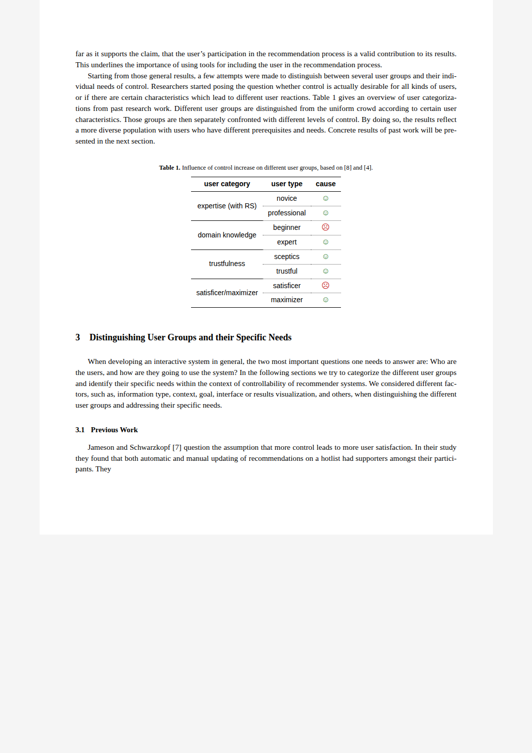far as it supports the claim, that the user’s participation in the recommendation process is a valid contribution to its results. This underlines the importance of using tools for including the user in the recommendation process.
Starting from those general results, a few attempts were made to distinguish between several user groups and their individual needs of control. Researchers started posing the question whether control is actually desirable for all kinds of users, or if there are certain characteristics which lead to different user reactions. Table 1 gives an overview of user categorizations from past research work. Different user groups are distinguished from the uniform crowd according to certain user characteristics. Those groups are then separately confronted with different levels of control. By doing so, the results reflect a more diverse population with users who have different prerequisites and needs. Concrete results of past work will be presented in the next section.
Table 1. Influence of control increase on different user groups, based on [8] and [4].
| user category | user type | cause |
| --- | --- | --- |
| expertise (with RS) | novice | ☺ |
| professional | ☺ |
| domain knowledge | beginner | ☹ |
| expert | ☺ |
| trustfulness | sceptics | ☺ |
| trustful | ☺ |
| satisficer/maximizer | satisficer | ☹ |
| maximizer | ☺ |
3 Distinguishing User Groups and their Specific Needs
When developing an interactive system in general, the two most important questions one needs to answer are: Who are the users, and how are they going to use the system? In the following sections we try to categorize the different user groups and identify their specific needs within the context of controllability of recommender systems. We considered different factors, such as, information type, context, goal, interface or results visualization, and others, when distinguishing the different user groups and addressing their specific needs.
3.1 Previous Work
Jameson and Schwarzkopf [7] question the assumption that more control leads to more user satisfaction. In their study they found that both automatic and manual updating of recommendations on a hotlist had supporters amongst their participants. They